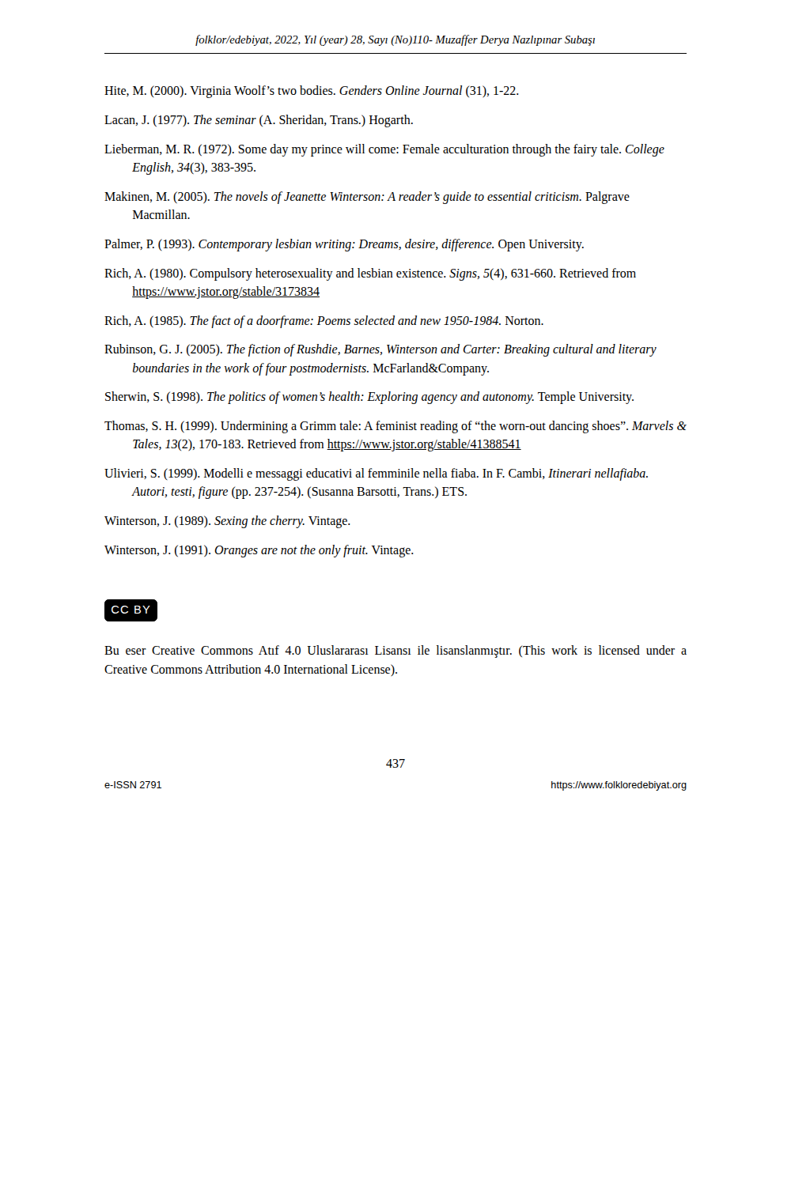folklor/edebiyat, 2022, Yıl (year) 28, Sayı (No)110- Muzaffer Derya Nazlıpınar Subaşı
Hite, M. (2000). Virginia Woolf’s two bodies. Genders Online Journal (31), 1-22.
Lacan, J. (1977). The seminar (A. Sheridan, Trans.) Hogarth.
Lieberman, M. R. (1972). Some day my prince will come: Female acculturation through the fairy tale. College English, 34(3), 383-395.
Makinen, M. (2005). The novels of Jeanette Winterson: A reader’s guide to essential criticism. Palgrave Macmillan.
Palmer, P. (1993). Contemporary lesbian writing: Dreams, desire, difference. Open University.
Rich, A. (1980). Compulsory heterosexuality and lesbian existence. Signs, 5(4), 631-660. Retrieved from https://www.jstor.org/stable/3173834
Rich, A. (1985). The fact of a doorframe: Poems selected and new 1950-1984. Norton.
Rubinson, G. J. (2005). The fiction of Rushdie, Barnes, Winterson and Carter: Breaking cultural and literary boundaries in the work of four postmodernists. McFarland&Company.
Sherwin, S. (1998). The politics of women’s health: Exploring agency and autonomy. Temple University.
Thomas, S. H. (1999). Undermining a Grimm tale: A feminist reading of “the worn-out dancing shoes”. Marvels & Tales, 13(2), 170-183. Retrieved from https://www.jstor.org/stable/41388541
Ulivieri, S. (1999). Modelli e messaggi educativi al femminile nella fiaba. In F. Cambi, Itinerari nellafiaba. Autori, testi, figure (pp. 237-254). (Susanna Barsotti, Trans.) ETS.
Winterson, J. (1989). Sexing the cherry. Vintage.
Winterson, J. (1991). Oranges are not the only fruit. Vintage.
CC BY
Bu eser Creative Commons Atıf 4.0 Uluslararası Lisansı ile lisanslanmıştır. (This work is licensed under a Creative Commons Attribution 4.0 International License).
437
e-ISSN 2791 https://www.folkloredebiyat.org